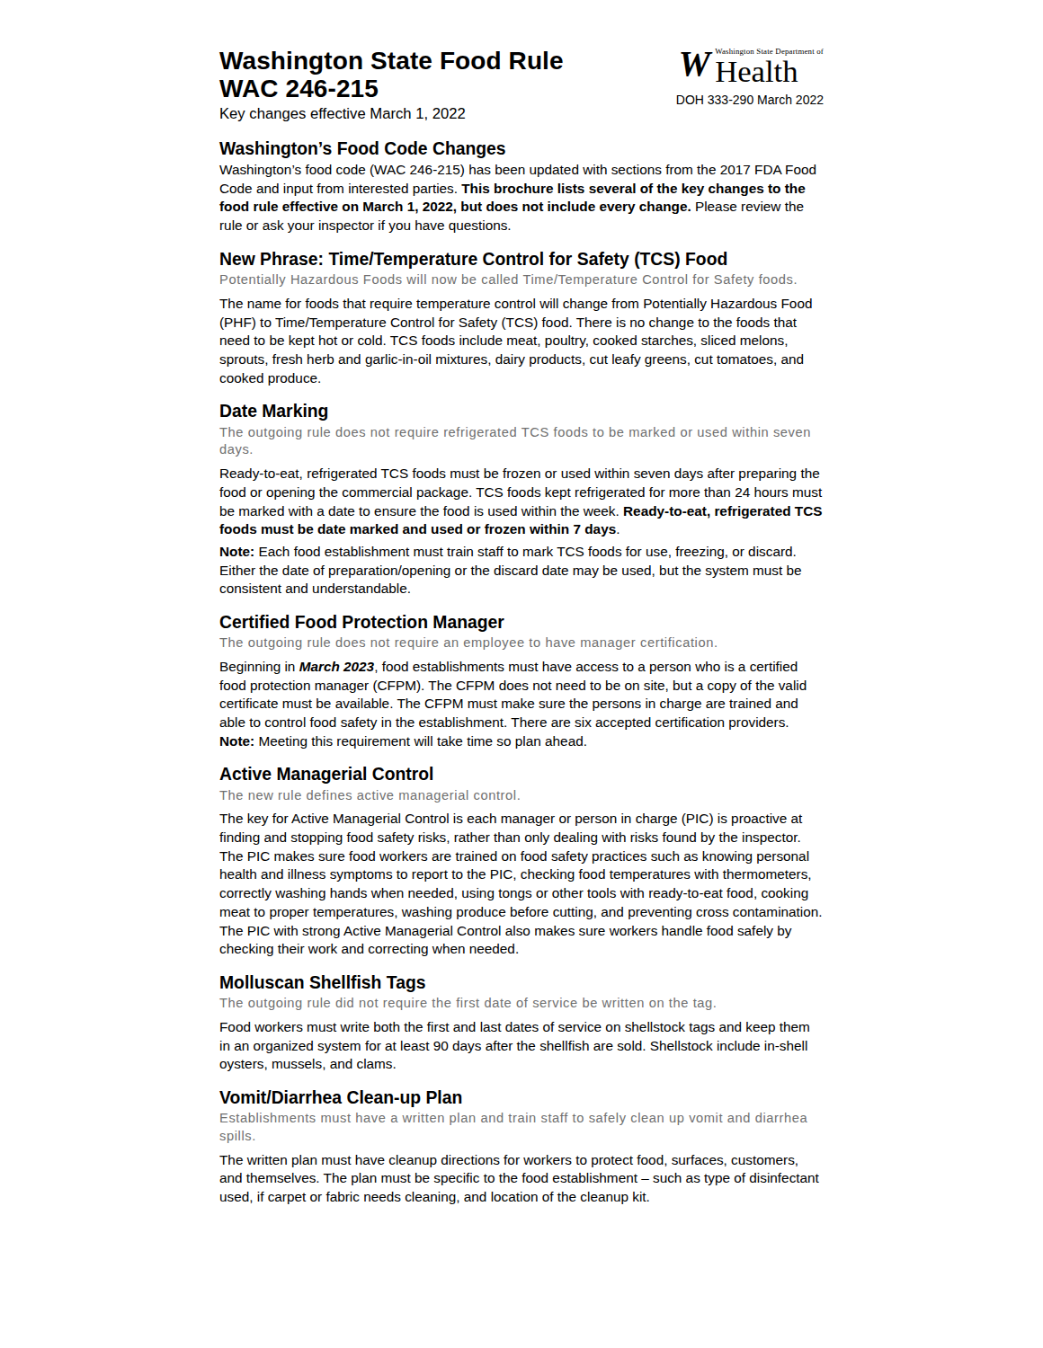Washington State Food Rule WAC 246-215
Key changes effective March 1, 2022
W Washington State Department of Health
DOH 333-290 March 2022
Washington’s Food Code Changes
Washington’s food code (WAC 246-215) has been updated with sections from the 2017 FDA Food Code and input from interested parties. This brochure lists several of the key changes to the food rule effective on March 1, 2022, but does not include every change. Please review the rule or ask your inspector if you have questions.
New Phrase: Time/Temperature Control for Safety (TCS) Food
Potentially Hazardous Foods will now be called Time/Temperature Control for Safety foods.
The name for foods that require temperature control will change from Potentially Hazardous Food (PHF) to Time/Temperature Control for Safety (TCS) food. There is no change to the foods that need to be kept hot or cold. TCS foods include meat, poultry, cooked starches, sliced melons, sprouts, fresh herb and garlic-in-oil mixtures, dairy products, cut leafy greens, cut tomatoes, and cooked produce.
Date Marking
The outgoing rule does not require refrigerated TCS foods to be marked or used within seven days.
Ready-to-eat, refrigerated TCS foods must be frozen or used within seven days after preparing the food or opening the commercial package. TCS foods kept refrigerated for more than 24 hours must be marked with a date to ensure the food is used within the week. Ready-to-eat, refrigerated TCS foods must be date marked and used or frozen within 7 days.
Note: Each food establishment must train staff to mark TCS foods for use, freezing, or discard. Either the date of preparation/opening or the discard date may be used, but the system must be consistent and understandable.
Certified Food Protection Manager
The outgoing rule does not require an employee to have manager certification.
Beginning in March 2023, food establishments must have access to a person who is a certified food protection manager (CFPM). The CFPM does not need to be on site, but a copy of the valid certificate must be available. The CFPM must make sure the persons in charge are trained and able to control food safety in the establishment. There are six accepted certification providers. Note: Meeting this requirement will take time so plan ahead.
Active Managerial Control
The new rule defines active managerial control.
The key for Active Managerial Control is each manager or person in charge (PIC) is proactive at finding and stopping food safety risks, rather than only dealing with risks found by the inspector. The PIC makes sure food workers are trained on food safety practices such as knowing personal health and illness symptoms to report to the PIC, checking food temperatures with thermometers, correctly washing hands when needed, using tongs or other tools with ready-to-eat food, cooking meat to proper temperatures, washing produce before cutting, and preventing cross contamination. The PIC with strong Active Managerial Control also makes sure workers handle food safely by checking their work and correcting when needed.
Molluscan Shellfish Tags
The outgoing rule did not require the first date of service be written on the tag.
Food workers must write both the first and last dates of service on shellstock tags and keep them in an organized system for at least 90 days after the shellfish are sold. Shellstock include in-shell oysters, mussels, and clams.
Vomit/Diarrhea Clean-up Plan
Establishments must have a written plan and train staff to safely clean up vomit and diarrhea spills.
The written plan must have cleanup directions for workers to protect food, surfaces, customers, and themselves. The plan must be specific to the food establishment – such as type of disinfectant used, if carpet or fabric needs cleaning, and location of the cleanup kit.